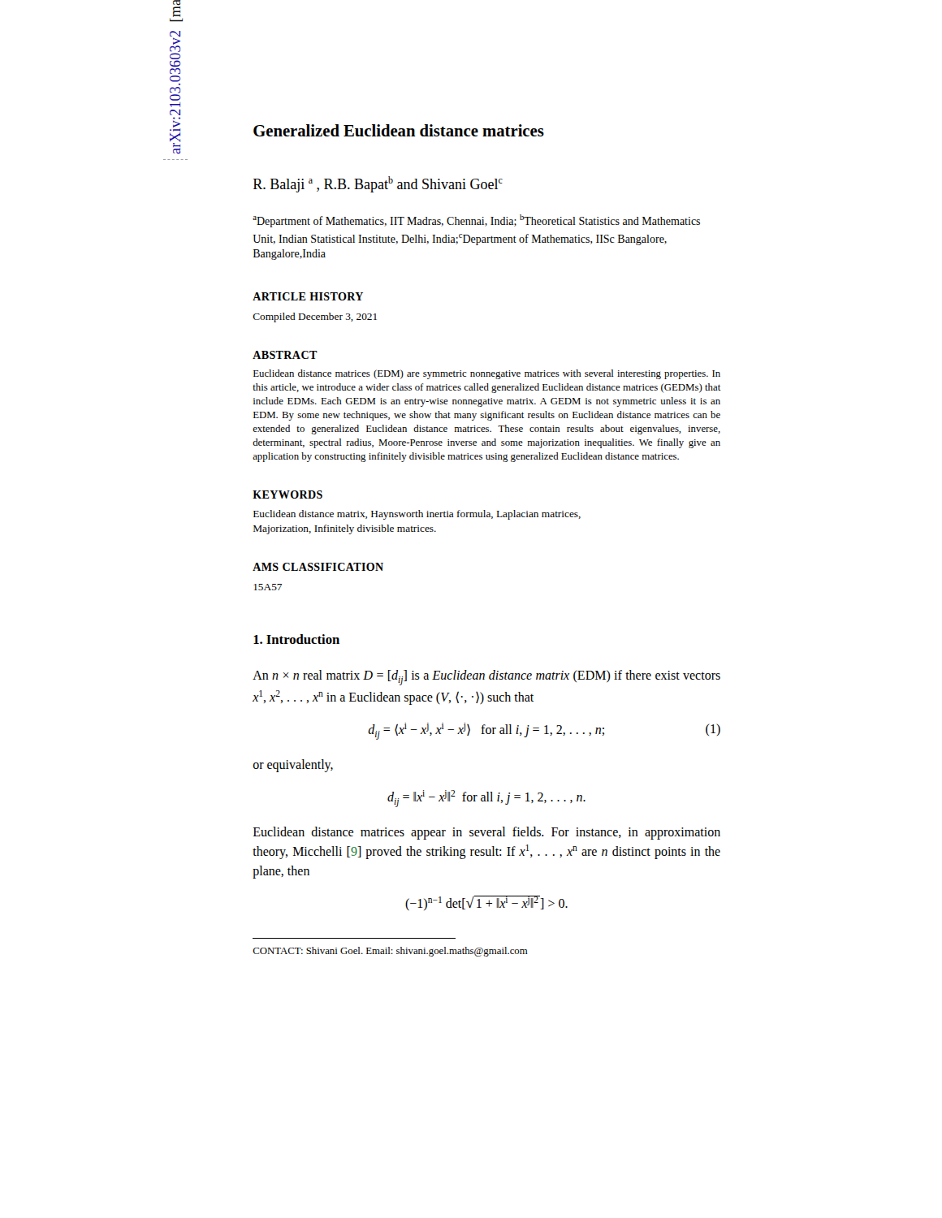arXiv:2103.03603v2 [math.FA] 19 Aug 2021
Generalized Euclidean distance matrices
R. Balaji a , R.B. Bapatb and Shivani Goelc
aDepartment of Mathematics, IIT Madras, Chennai, India; bTheoretical Statistics and Mathematics Unit, Indian Statistical Institute, Delhi, India;cDepartment of Mathematics, IISc Bangalore, Bangalore,India
ARTICLE HISTORY
Compiled December 3, 2021
ABSTRACT
Euclidean distance matrices (EDM) are symmetric nonnegative matrices with several interesting properties. In this article, we introduce a wider class of matrices called generalized Euclidean distance matrices (GEDMs) that include EDMs. Each GEDM is an entry-wise nonnegative matrix. A GEDM is not symmetric unless it is an EDM. By some new techniques, we show that many significant results on Euclidean distance matrices can be extended to generalized Euclidean distance matrices. These contain results about eigenvalues, inverse, determinant, spectral radius, Moore-Penrose inverse and some majorization inequalities. We finally give an application by constructing infinitely divisible matrices using generalized Euclidean distance matrices.
KEYWORDS
Euclidean distance matrix, Haynsworth inertia formula, Laplacian matrices,
Majorization, Infinitely divisible matrices.
AMS CLASSIFICATION
15A57
1. Introduction
An n × n real matrix D = [dij] is a Euclidean distance matrix (EDM) if there exist vectors x1, x2, . . . , xn in a Euclidean space (V, ⟨·, ·⟩) such that
dij = ⟨xi − xj, xi − xj⟩ for all i, j = 1, 2, . . . , n; (1)
or equivalently,
dij = ‖xi − xj‖2 for all i, j = 1, 2, . . . , n.
Euclidean distance matrices appear in several fields. For instance, in approximation theory, Micchelli [9] proved the striking result: If x1, . . . , xn are n distinct points in the plane, then
(−1)n−1 det[√1 + ‖xi − xj‖2] > 0.
CONTACT: Shivani Goel. Email: shivani.goel.maths@gmail.com